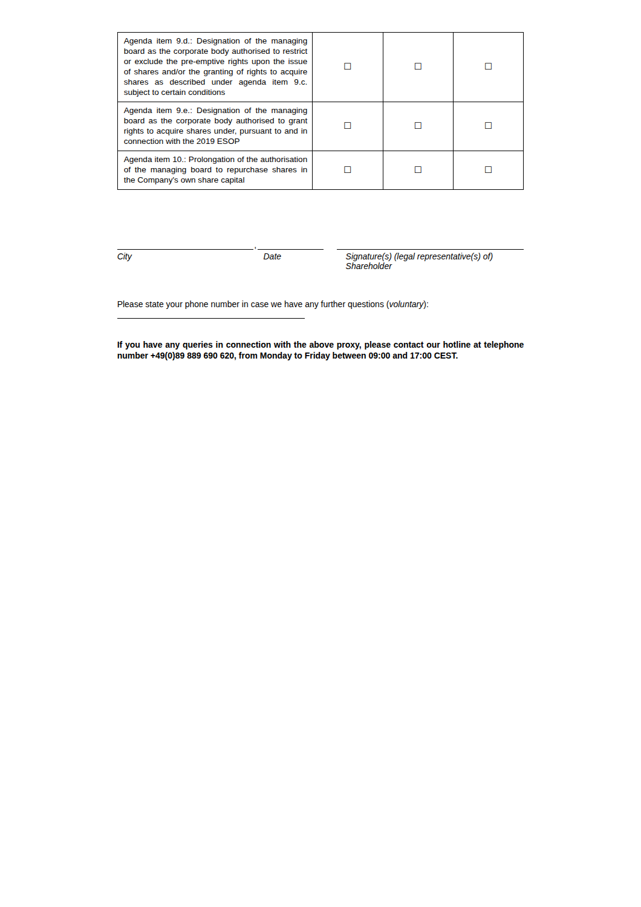| Agenda item 9.d.: Designation of the managing board as the corporate body authorised to restrict or exclude the pre-emptive rights upon the issue of shares and/or the granting of rights to acquire shares as described under agenda item 9.c. subject to certain conditions | ☐ | ☐ | ☐ |
| Agenda item 9.e.: Designation of the managing board as the corporate body authorised to grant rights to acquire shares under, pursuant to and in connection with the 2019 ESOP | ☐ | ☐ | ☐ |
| Agenda item 10.: Prolongation of the authorisation of the managing board to repurchase shares in the Company's own share capital | ☐ | ☐ | ☐ |
,
City Date Signature(s) (legal representative(s) of) Shareholder
Please state your phone number in case we have any further questions (voluntary):
If you have any queries in connection with the above proxy, please contact our hotline at telephone number +49(0)89 889 690 620, from Monday to Friday between 09:00 and 17:00 CEST.